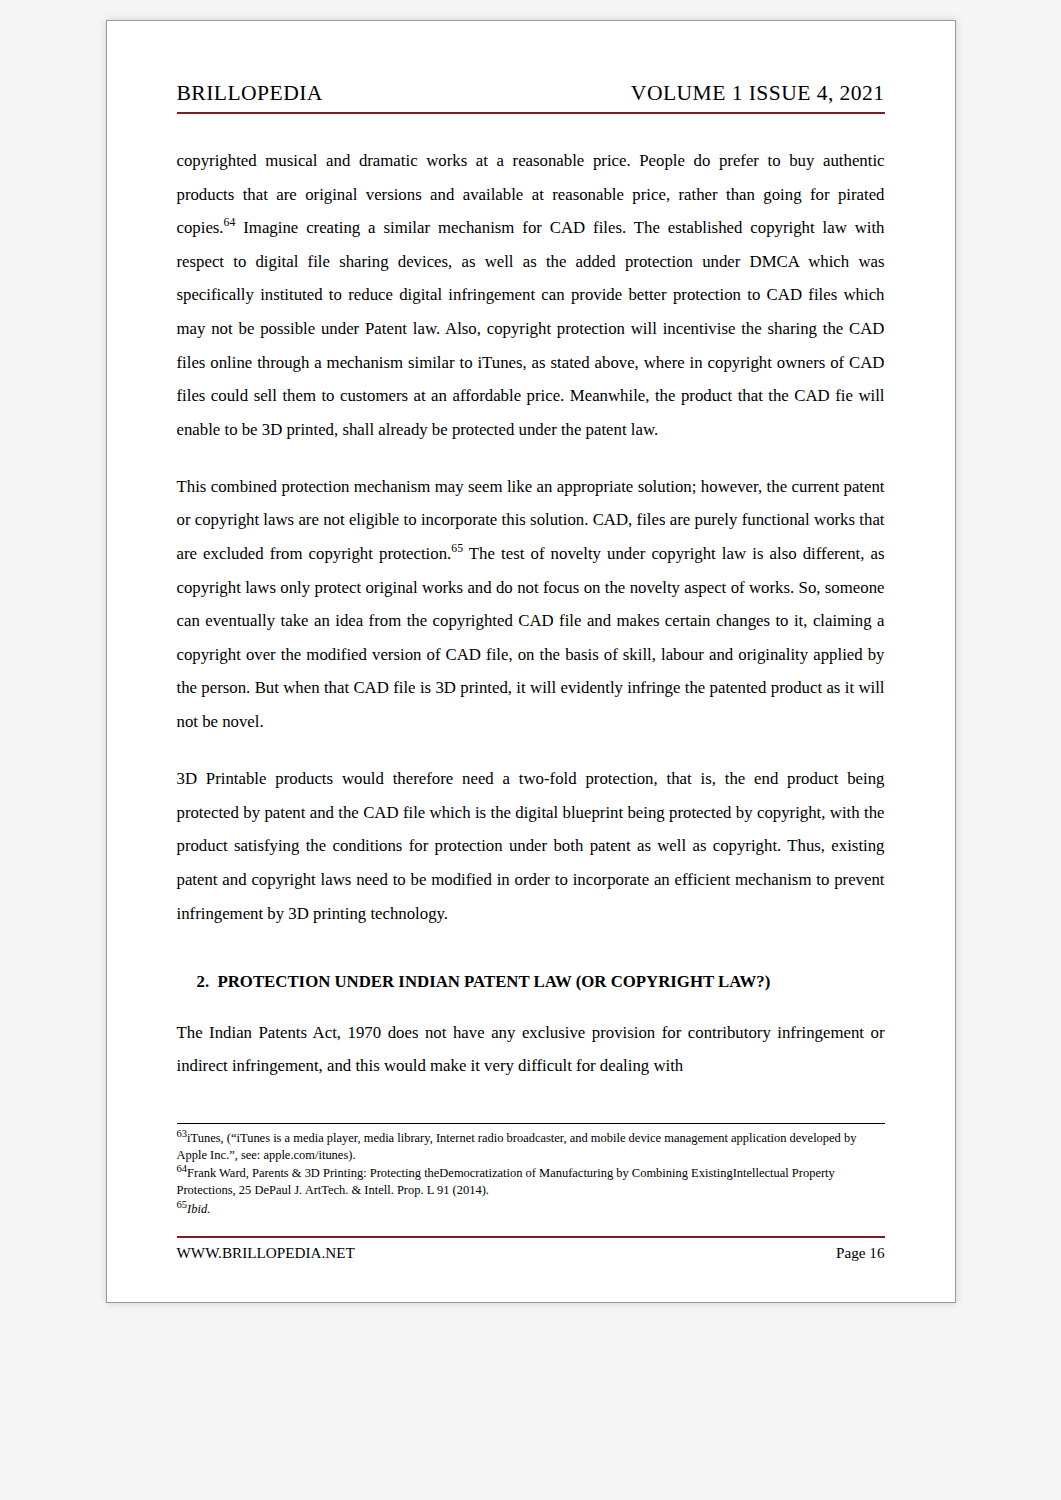BRILLOPEDIA VOLUME 1 ISSUE 4, 2021
copyrighted musical and dramatic works at a reasonable price. People do prefer to buy authentic products that are original versions and available at reasonable price, rather than going for pirated copies.64 Imagine creating a similar mechanism for CAD files. The established copyright law with respect to digital file sharing devices, as well as the added protection under DMCA which was specifically instituted to reduce digital infringement can provide better protection to CAD files which may not be possible under Patent law. Also, copyright protection will incentivise the sharing the CAD files online through a mechanism similar to iTunes, as stated above, where in copyright owners of CAD files could sell them to customers at an affordable price. Meanwhile, the product that the CAD fie will enable to be 3D printed, shall already be protected under the patent law.
This combined protection mechanism may seem like an appropriate solution; however, the current patent or copyright laws are not eligible to incorporate this solution. CAD, files are purely functional works that are excluded from copyright protection.65 The test of novelty under copyright law is also different, as copyright laws only protect original works and do not focus on the novelty aspect of works. So, someone can eventually take an idea from the copyrighted CAD file and makes certain changes to it, claiming a copyright over the modified version of CAD file, on the basis of skill, labour and originality applied by the person. But when that CAD file is 3D printed, it will evidently infringe the patented product as it will not be novel.
3D Printable products would therefore need a two-fold protection, that is, the end product being protected by patent and the CAD file which is the digital blueprint being protected by copyright, with the product satisfying the conditions for protection under both patent as well as copyright. Thus, existing patent and copyright laws need to be modified in order to incorporate an efficient mechanism to prevent infringement by 3D printing technology.
2. PROTECTION UNDER INDIAN PATENT LAW (OR COPYRIGHT LAW?)
The Indian Patents Act, 1970 does not have any exclusive provision for contributory infringement or indirect infringement, and this would make it very difficult for dealing with
63iTunes, (“iTunes is a media player, media library, Internet radio broadcaster, and mobile device management application developed by Apple Inc.”, see: apple.com/itunes).
64Frank Ward, Parents & 3D Printing: Protecting theDemocratization of Manufacturing by Combining ExistingIntellectual Property Protections, 25 DePaul J. ArtTech. & Intell. Prop. L 91 (2014).
65Ibid.
WWW.BRILLOPEDIA.NET Page 16